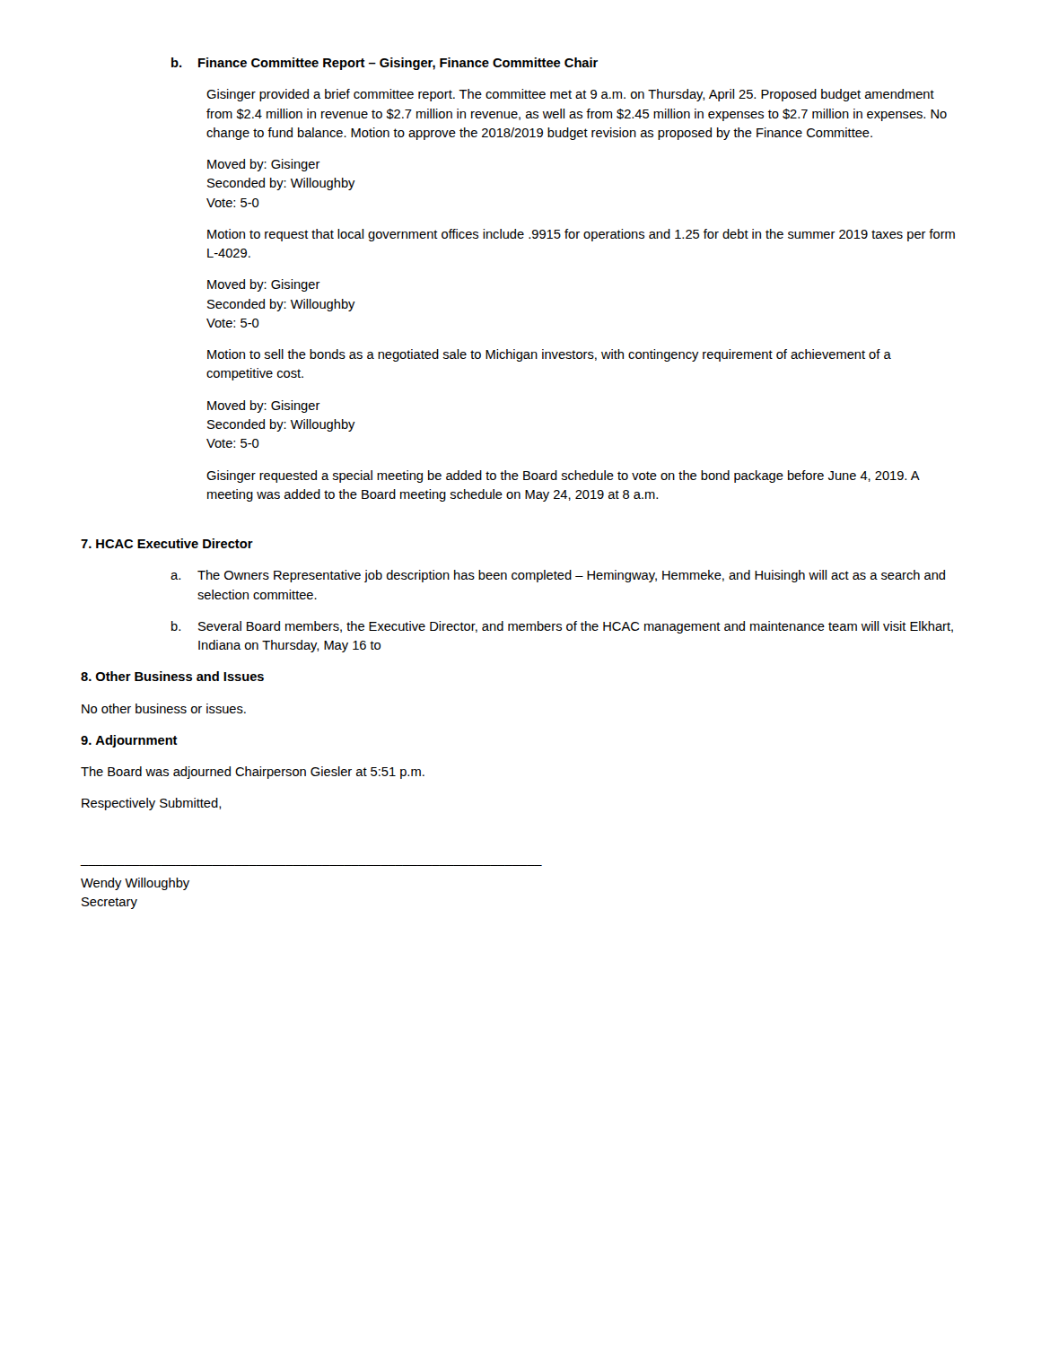b.
Finance Committee Report – Gisinger, Finance Committee Chair
Gisinger provided a brief committee report. The committee met at 9 a.m. on Thursday, April 25. Proposed budget amendment from $2.4 million in revenue to $2.7 million in revenue, as well as from $2.45 million in expenses to $2.7 million in expenses. No change to fund balance. Motion to approve the 2018/2019 budget revision as proposed by the Finance Committee.
Moved by: Gisinger
Seconded by: Willoughby
Vote: 5-0
Motion to request that local government offices include .9915 for operations and 1.25 for debt in the summer 2019 taxes per form L-4029.
Moved by: Gisinger
Seconded by: Willoughby
Vote: 5-0
Motion to sell the bonds as a negotiated sale to Michigan investors, with contingency requirement of achievement of a competitive cost.
Moved by: Gisinger
Seconded by: Willoughby
Vote: 5-0
Gisinger requested a special meeting be added to the Board schedule to vote on the bond package before June 4, 2019. A meeting was added to the Board meeting schedule on May 24, 2019 at 8 a.m.
7. HCAC Executive Director
a.
The Owners Representative job description has been completed – Hemingway, Hemmeke, and Huisingh will act as a search and selection committee.
b.
Several Board members, the Executive Director, and members of the HCAC management and maintenance team will visit Elkhart, Indiana on Thursday, May 16 to
8. Other Business and Issues
No other business or issues.
9. Adjournment
The Board was adjourned Chairperson Giesler at 5:51 p.m.
Respectively Submitted,
_______________________________________________________________
Wendy Willoughby
Secretary